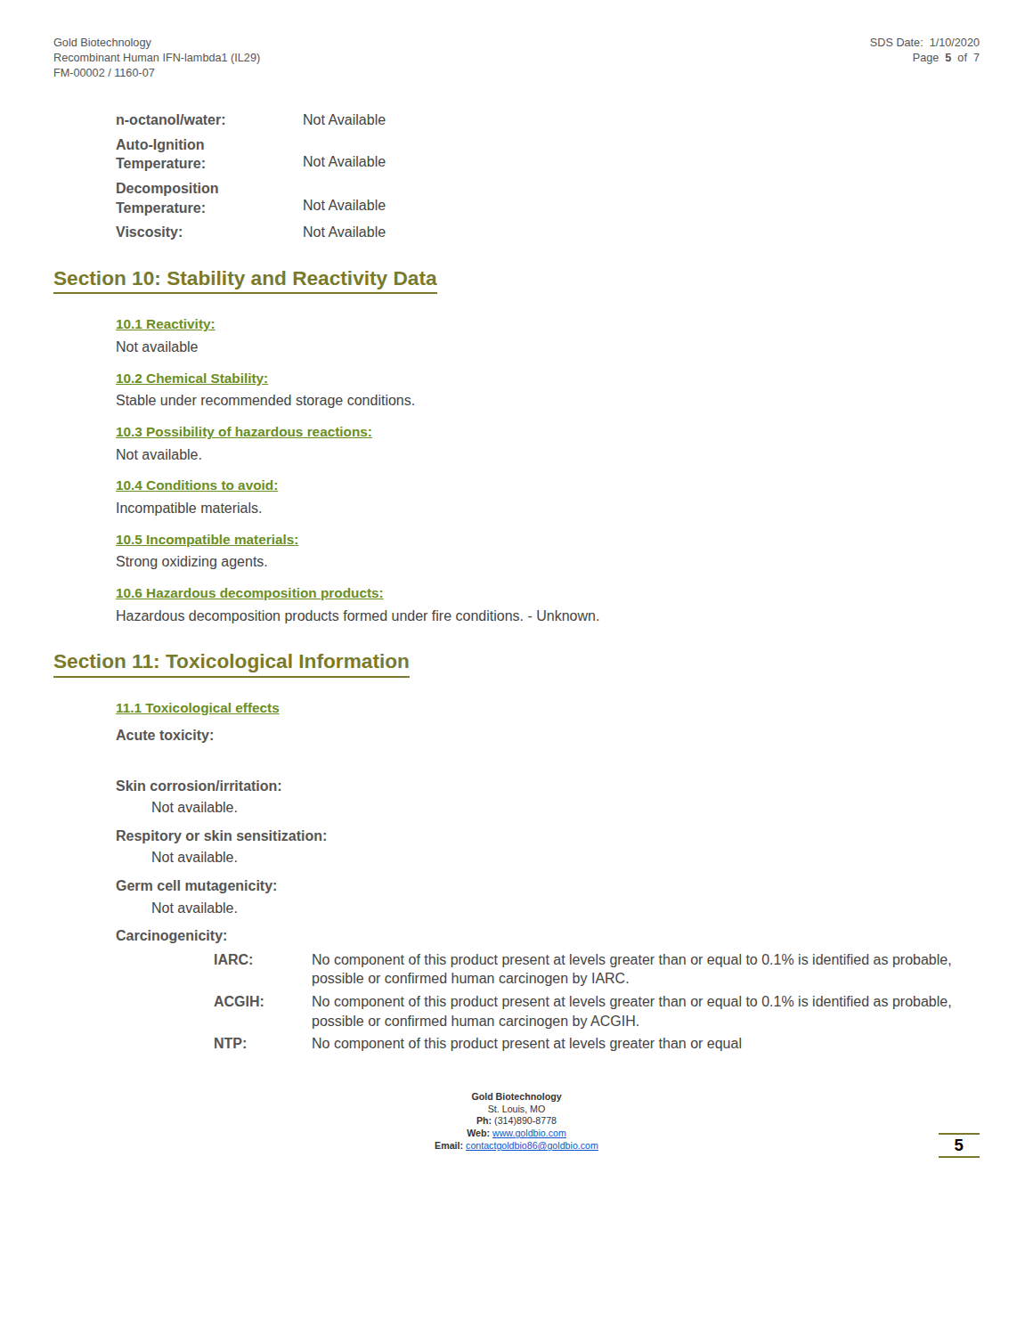Gold Biotechnology
Recombinant Human IFN-lambda1 (IL29)
FM-00002 / 1160-07
SDS Date: 1/10/2020
Page 5 of 7
| n-octanol/water: | Not Available |
| Auto-Ignition Temperature: | Not Available |
| Decomposition Temperature: | Not Available |
| Viscosity: | Not Available |
Section 10: Stability and Reactivity Data
10.1 Reactivity:
Not available
10.2 Chemical Stability:
Stable under recommended storage conditions.
10.3 Possibility of hazardous reactions:
Not available.
10.4 Conditions to avoid:
Incompatible materials.
10.5 Incompatible materials:
Strong oxidizing agents.
10.6 Hazardous decomposition products:
Hazardous decomposition products formed under fire conditions. - Unknown.
Section 11: Toxicological Information
11.1 Toxicological effects
Acute toxicity:
Skin corrosion/irritation:
Not available.
Respitory or skin sensitization:
Not available.
Germ cell mutagenicity:
Not available.
Carcinogenicity:
| IARC: | No component of this product present at levels greater than or equal to 0.1% is identified as probable, possible or confirmed human carcinogen by IARC. |
| ACGIH: | No component of this product present at levels greater than or equal to 0.1% is identified as probable, possible or confirmed human carcinogen by ACGIH. |
| NTP: | No component of this product present at levels greater than or equal |
Gold Biotechnology
St. Louis, MO
Ph: (314)890-8778
Web: www.goldbio.com
Email: contactgoldbio86@goldbio.com
5